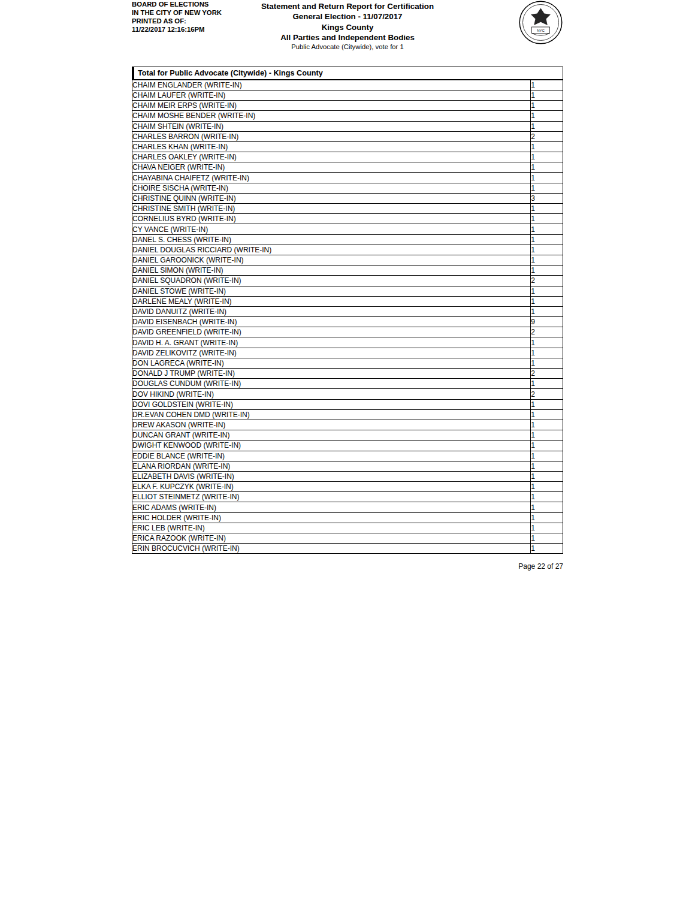BOARD OF ELECTIONS
IN THE CITY OF NEW YORK
PRINTED AS OF:
11/22/2017 12:16:16PM
Statement and Return Report for Certification
General Election - 11/07/2017
Kings County
All Parties and Independent Bodies
Public Advocate (Citywide), vote for 1
NYC
Total for Public Advocate (Citywide) - Kings County
| CHAIM ENGLANDER (WRITE-IN) | 1 |
| CHAIM LAUFER (WRITE-IN) | 1 |
| CHAIM MEIR ERPS (WRITE-IN) | 1 |
| CHAIM MOSHE BENDER (WRITE-IN) | 1 |
| CHAIM SHTEIN (WRITE-IN) | 1 |
| CHARLES BARRON (WRITE-IN) | 2 |
| CHARLES KHAN (WRITE-IN) | 1 |
| CHARLES OAKLEY (WRITE-IN) | 1 |
| CHAVA NEIGER (WRITE-IN) | 1 |
| CHAYABINA CHAIFETZ (WRITE-IN) | 1 |
| CHOIRE SISCHA (WRITE-IN) | 1 |
| CHRISTINE QUINN (WRITE-IN) | 3 |
| CHRISTINE SMITH (WRITE-IN) | 1 |
| CORNELIUS BYRD (WRITE-IN) | 1 |
| CY VANCE (WRITE-IN) | 1 |
| DANEL S. CHESS (WRITE-IN) | 1 |
| DANIEL DOUGLAS RICCIARD (WRITE-IN) | 1 |
| DANIEL GAROONICK (WRITE-IN) | 1 |
| DANIEL SIMON (WRITE-IN) | 1 |
| DANIEL SQUADRON (WRITE-IN) | 2 |
| DANIEL STOWE (WRITE-IN) | 1 |
| DARLENE MEALY (WRITE-IN) | 1 |
| DAVID DANUITZ (WRITE-IN) | 1 |
| DAVID EISENBACH (WRITE-IN) | 9 |
| DAVID GREENFIELD (WRITE-IN) | 2 |
| DAVID H. A. GRANT (WRITE-IN) | 1 |
| DAVID ZELIKOVITZ (WRITE-IN) | 1 |
| DON LAGRECA (WRITE-IN) | 1 |
| DONALD J TRUMP (WRITE-IN) | 2 |
| DOUGLAS CUNDUM (WRITE-IN) | 1 |
| DOV HIKIND (WRITE-IN) | 2 |
| DOVI GOLDSTEIN (WRITE-IN) | 1 |
| DR.EVAN COHEN DMD (WRITE-IN) | 1 |
| DREW AKASON (WRITE-IN) | 1 |
| DUNCAN GRANT (WRITE-IN) | 1 |
| DWIGHT KENWOOD (WRITE-IN) | 1 |
| EDDIE BLANCE (WRITE-IN) | 1 |
| ELANA RIORDAN (WRITE-IN) | 1 |
| ELIZABETH DAVIS (WRITE-IN) | 1 |
| ELKA F. KUPCZYK (WRITE-IN) | 1 |
| ELLIOT STEINMETZ (WRITE-IN) | 1 |
| ERIC ADAMS (WRITE-IN) | 1 |
| ERIC HOLDER (WRITE-IN) | 1 |
| ERIC LEB (WRITE-IN) | 1 |
| ERICA RAZOOK (WRITE-IN) | 1 |
| ERIN BROCUCVICH (WRITE-IN) | 1 |
Page 22 of 27